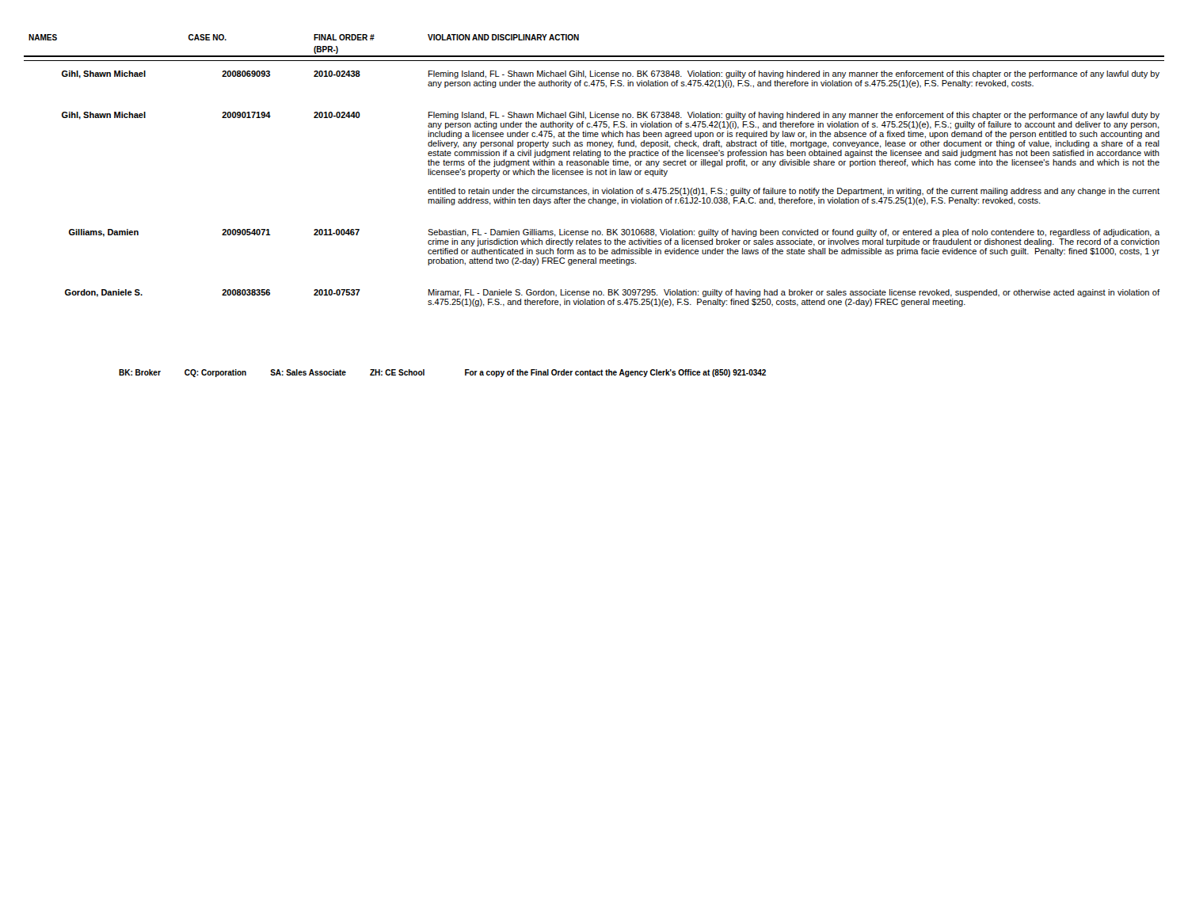| NAMES | CASE NO. | FINAL ORDER # | VIOLATION AND DISCIPLINARY ACTION |
| --- | --- | --- | --- |
| | | (BPR-) | |
| Gihl, Shawn Michael | 2008069093 | 2010-02438 | Fleming Island, FL - Shawn Michael Gihl, License no. BK 673848. Violation: guilty of having hindered in any manner the enforcement of this chapter or the performance of any lawful duty by any person acting under the authority of c.475, F.S. in violation of s.475.42(1)(i), F.S., and therefore in violation of s.475.25(1)(e), F.S. Penalty: revoked, costs. |
| Gihl, Shawn Michael | 2009017194 | 2010-02440 | Fleming Island, FL - Shawn Michael Gihl, License no. BK 673848. Violation: guilty of having hindered in any manner the enforcement of this chapter or the performance of any lawful duty by any person acting under the authority of c.475, F.S. in violation of s.475.42(1)(i), F.S., and therefore in violation of s. 475.25(1)(e), F.S.; guilty of failure to account and deliver to any person, including a licensee under c.475, at the time which has been agreed upon or is required by law or, in the absence of a fixed time, upon demand of the person entitled to such accounting and delivery, any personal property such as money, fund, deposit, check, draft, abstract of title, mortgage, conveyance, lease or other document or thing of value, including a share of a real estate commission if a civil judgment relating to the practice of the licensee's profession has been obtained against the licensee and said judgment has not been satisfied in accordance with the terms of the judgment within a reasonable time, or any secret or illegal profit, or any divisible share or portion thereof, which has come into the licensee's hands and which is not the licensee's property or which the licensee is not in law or equity entitled to retain under the circumstances, in violation of s.475.25(1)(d)1, F.S.; guilty of failure to notify the Department, in writing, of the current mailing address and any change in the current mailing address, within ten days after the change, in violation of r.61J2-10.038, F.A.C. and, therefore, in violation of s.475.25(1)(e), F.S. Penalty: revoked, costs. |
| Gilliams, Damien | 2009054071 | 2011-00467 | Sebastian, FL - Damien Gilliams, License no. BK 3010688, Violation: guilty of having been convicted or found guilty of, or entered a plea of nolo contendere to, regardless of adjudication, a crime in any jurisdiction which directly relates to the activities of a licensed broker or sales associate, or involves moral turpitude or fraudulent or dishonest dealing. The record of a conviction certified or authenticated in such form as to be admissible in evidence under the laws of the state shall be admissible as prima facie evidence of such guilt. Penalty: fined $1000, costs, 1 yr probation, attend two (2-day) FREC general meetings. |
| Gordon, Daniele S. | 2008038356 | 2010-07537 | Miramar, FL - Daniele S. Gordon, License no. BK 3097295. Violation: guilty of having had a broker or sales associate license revoked, suspended, or otherwise acted against in violation of s.475.25(1)(g), F.S., and therefore, in violation of s.475.25(1)(e), F.S. Penalty: fined $250, costs, attend one (2-day) FREC general meeting. |
BK: Broker CQ: Corporation SA: Sales Associate ZH: CE School For a copy of the Final Order contact the Agency Clerk's Office at (850) 921-0342